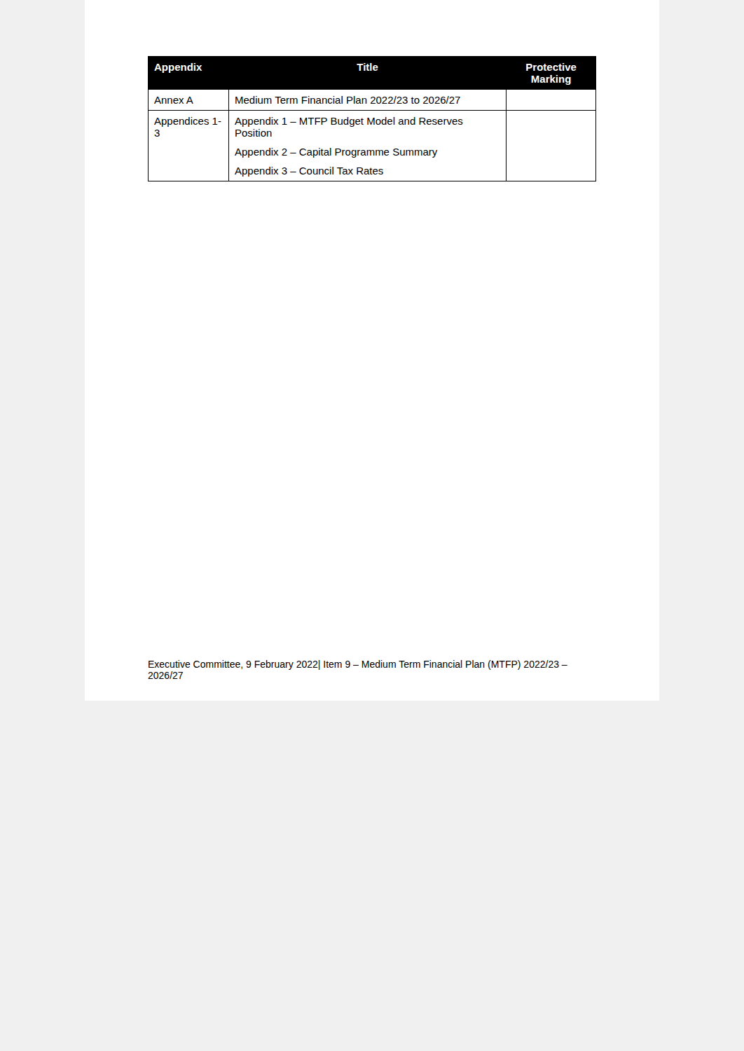| Appendix | Title | Protective Marking |
| --- | --- | --- |
| Annex A | Medium Term Financial Plan 2022/23 to 2026/27 | |
| Appendices 1-3 | Appendix 1 – MTFP Budget Model and Reserves Position Appendix 2 – Capital Programme Summary Appendix 3 – Council Tax Rates | |
Executive Committee, 9 February 2022| Item 9 – Medium Term Financial Plan (MTFP) 2022/23 – 2026/27